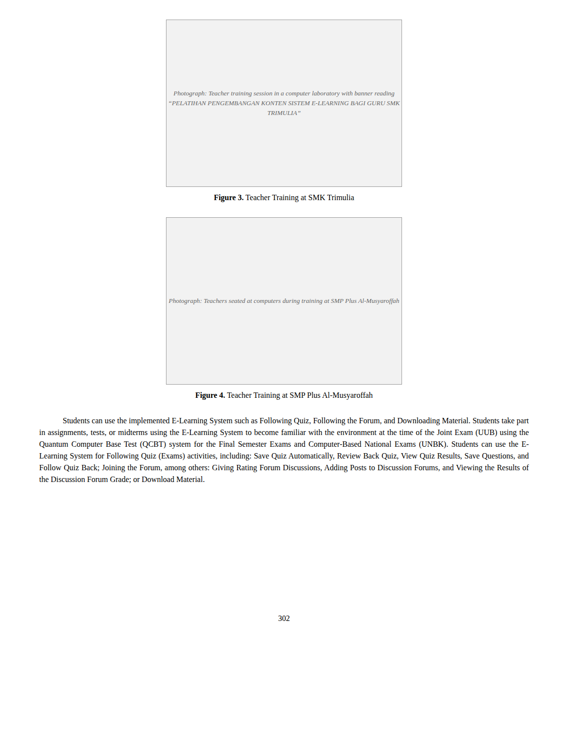Photograph: Teacher training session in a computer laboratory with banner reading “PELATIHAN PENGEMBANGAN KONTEN SISTEM E-LEARNING BAGI GURU SMK TRIMULIA”
Figure 3. Teacher Training at SMK Trimulia
Photograph: Teachers seated at computers during training at SMP Plus Al-Musyaroffah
Figure 4. Teacher Training at SMP Plus Al-Musyaroffah
Students can use the implemented E-Learning System such as Following Quiz, Following the Forum, and Downloading Material. Students take part in assignments, tests, or midterms using the E-Learning System to become familiar with the environment at the time of the Joint Exam (UUB) using the Quantum Computer Base Test (QCBT) system for the Final Semester Exams and Computer-Based National Exams (UNBK). Students can use the E-Learning System for Following Quiz (Exams) activities, including: Save Quiz Automatically, Review Back Quiz, View Quiz Results, Save Questions, and Follow Quiz Back; Joining the Forum, among others: Giving Rating Forum Discussions, Adding Posts to Discussion Forums, and Viewing the Results of the Discussion Forum Grade; or Download Material.
302